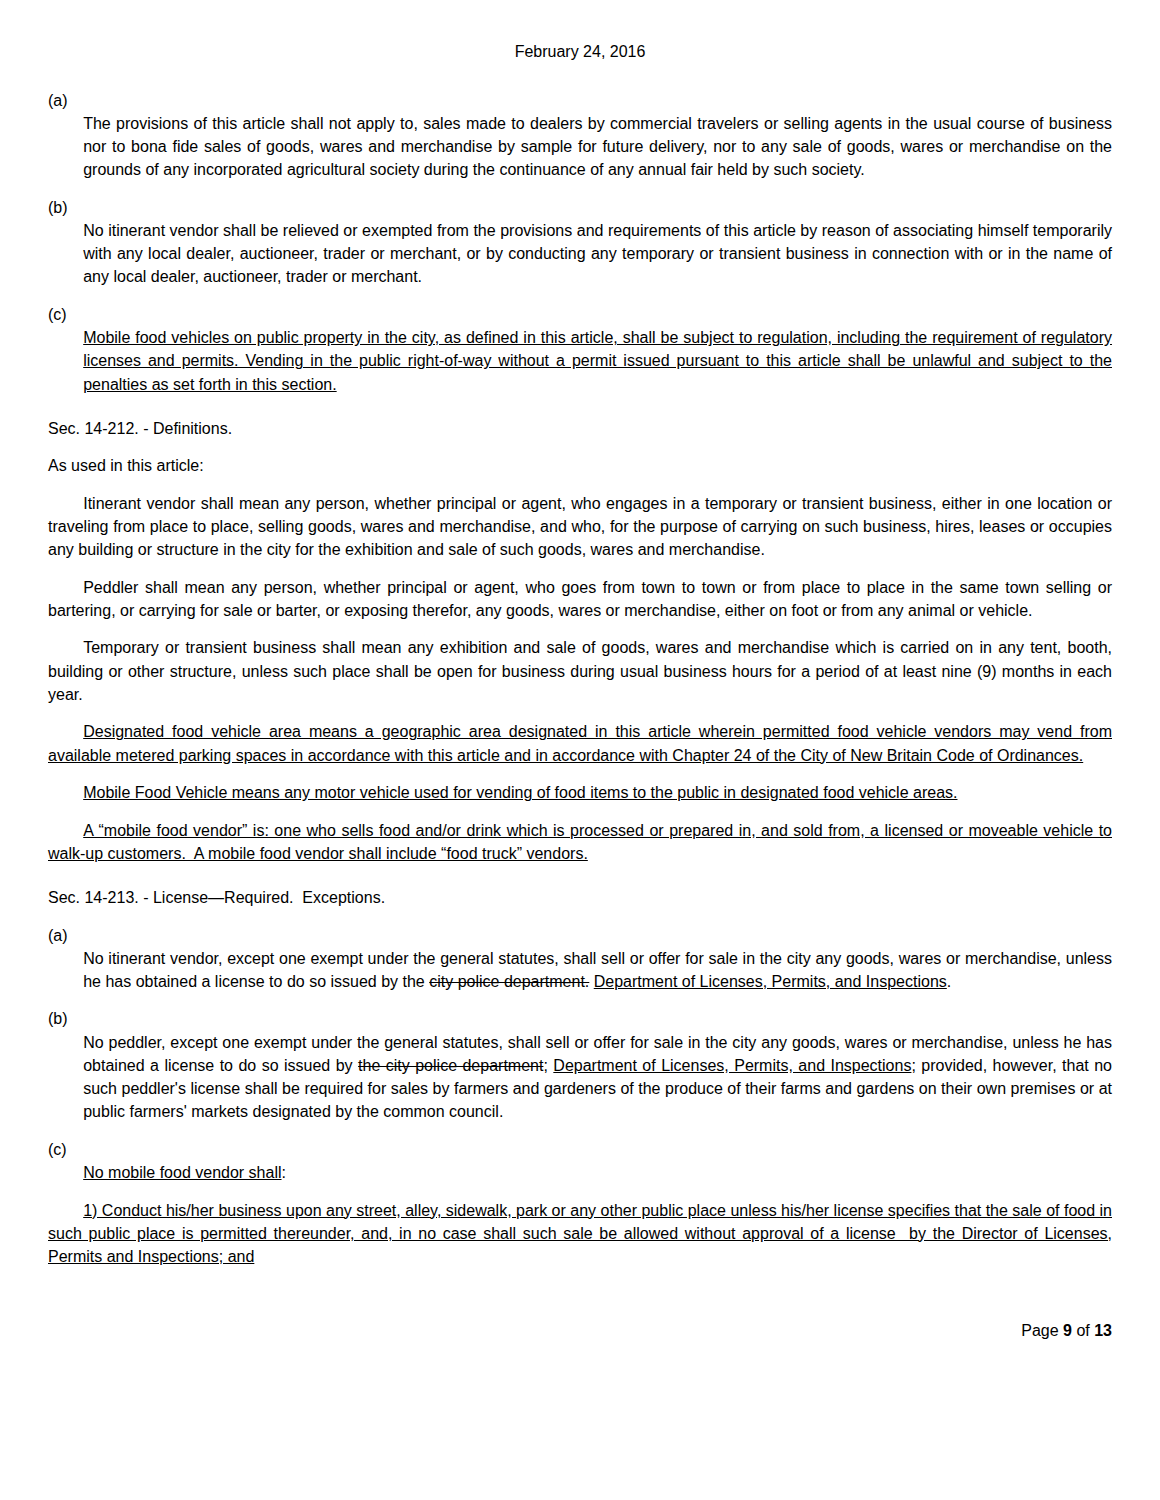February 24, 2016
(a)
The provisions of this article shall not apply to, sales made to dealers by commercial travelers or selling agents in the usual course of business nor to bona fide sales of goods, wares and merchandise by sample for future delivery, nor to any sale of goods, wares or merchandise on the grounds of any incorporated agricultural society during the continuance of any annual fair held by such society.
(b)
No itinerant vendor shall be relieved or exempted from the provisions and requirements of this article by reason of associating himself temporarily with any local dealer, auctioneer, trader or merchant, or by conducting any temporary or transient business in connection with or in the name of any local dealer, auctioneer, trader or merchant.
(c)
Mobile food vehicles on public property in the city, as defined in this article, shall be subject to regulation, including the requirement of regulatory licenses and permits. Vending in the public right-of-way without a permit issued pursuant to this article shall be unlawful and subject to the penalties as set forth in this section.
Sec. 14-212. - Definitions.
As used in this article:
Itinerant vendor shall mean any person, whether principal or agent, who engages in a temporary or transient business, either in one location or traveling from place to place, selling goods, wares and merchandise, and who, for the purpose of carrying on such business, hires, leases or occupies any building or structure in the city for the exhibition and sale of such goods, wares and merchandise.
Peddler shall mean any person, whether principal or agent, who goes from town to town or from place to place in the same town selling or bartering, or carrying for sale or barter, or exposing therefor, any goods, wares or merchandise, either on foot or from any animal or vehicle.
Temporary or transient business shall mean any exhibition and sale of goods, wares and merchandise which is carried on in any tent, booth, building or other structure, unless such place shall be open for business during usual business hours for a period of at least nine (9) months in each year.
Designated food vehicle area means a geographic area designated in this article wherein permitted food vehicle vendors may vend from available metered parking spaces in accordance with this article and in accordance with Chapter 24 of the City of New Britain Code of Ordinances.
Mobile Food Vehicle means any motor vehicle used for vending of food items to the public in designated food vehicle areas.
A “mobile food vendor” is: one who sells food and/or drink which is processed or prepared in, and sold from, a licensed or moveable vehicle to walk-up customers. A mobile food vendor shall include “food truck” vendors.
Sec. 14-213. - License—Required. Exceptions.
(a)
No itinerant vendor, except one exempt under the general statutes, shall sell or offer for sale in the city any goods, wares or merchandise, unless he has obtained a license to do so issued by the city police department. Department of Licenses, Permits, and Inspections.
(b)
No peddler, except one exempt under the general statutes, shall sell or offer for sale in the city any goods, wares or merchandise, unless he has obtained a license to do so issued by the city police department; Department of Licenses, Permits, and Inspections; provided, however, that no such peddler's license shall be required for sales by farmers and gardeners of the produce of their farms and gardens on their own premises or at public farmers' markets designated by the common council.
(c)
No mobile food vendor shall:
1) Conduct his/her business upon any street, alley, sidewalk, park or any other public place unless his/her license specifies that the sale of food in such public place is permitted thereunder, and, in no case shall such sale be allowed without approval of a license by the Director of Licenses, Permits and Inspections; and
Page 9 of 13